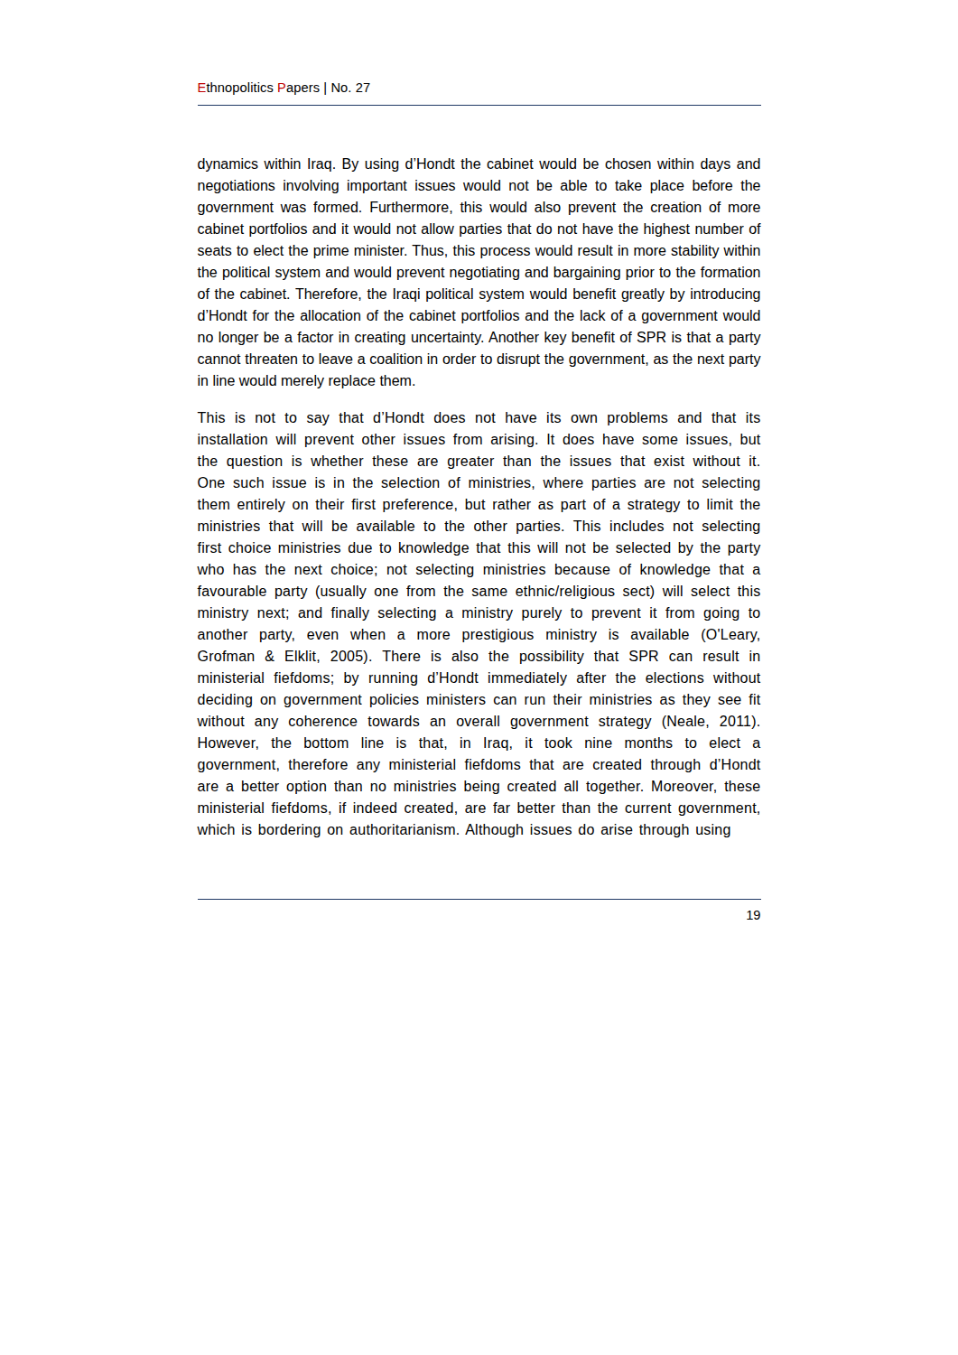Ethnopolitics Papers | No. 27
dynamics within Iraq. By using d’Hondt the cabinet would be chosen within days and negotiations involving important issues would not be able to take place before the government was formed. Furthermore, this would also prevent the creation of more cabinet portfolios and it would not allow parties that do not have the highest number of seats to elect the prime minister. Thus, this process would result in more stability within the political system and would prevent negotiating and bargaining prior to the formation of the cabinet. Therefore, the Iraqi political system would benefit greatly by introducing d’Hondt for the allocation of the cabinet portfolios and the lack of a government would no longer be a factor in creating uncertainty. Another key benefit of SPR is that a party cannot threaten to leave a coalition in order to disrupt the government, as the next party in line would merely replace them.
This is not to say that d’Hondt does not have its own problems and that its installation will prevent other issues from arising. It does have some issues, but the question is whether these are greater than the issues that exist without it. One such issue is in the selection of ministries, where parties are not selecting them entirely on their first preference, but rather as part of a strategy to limit the ministries that will be available to the other parties. This includes not selecting first choice ministries due to knowledge that this will not be selected by the party who has the next choice; not selecting ministries because of knowledge that a favourable party (usually one from the same ethnic/religious sect) will select this ministry next; and finally selecting a ministry purely to prevent it from going to another party, even when a more prestigious ministry is available (O'Leary, Grofman & Elklit, 2005). There is also the possibility that SPR can result in ministerial fiefdoms; by running d’Hondt immediately after the elections without deciding on government policies ministers can run their ministries as they see fit without any coherence towards an overall government strategy (Neale, 2011). However, the bottom line is that, in Iraq, it took nine months to elect a government, therefore any ministerial fiefdoms that are created through d’Hondt are a better option than no ministries being created all together. Moreover, these ministerial fiefdoms, if indeed created, are far better than the current government, which is bordering on authoritarianism. Although issues do arise through using
19